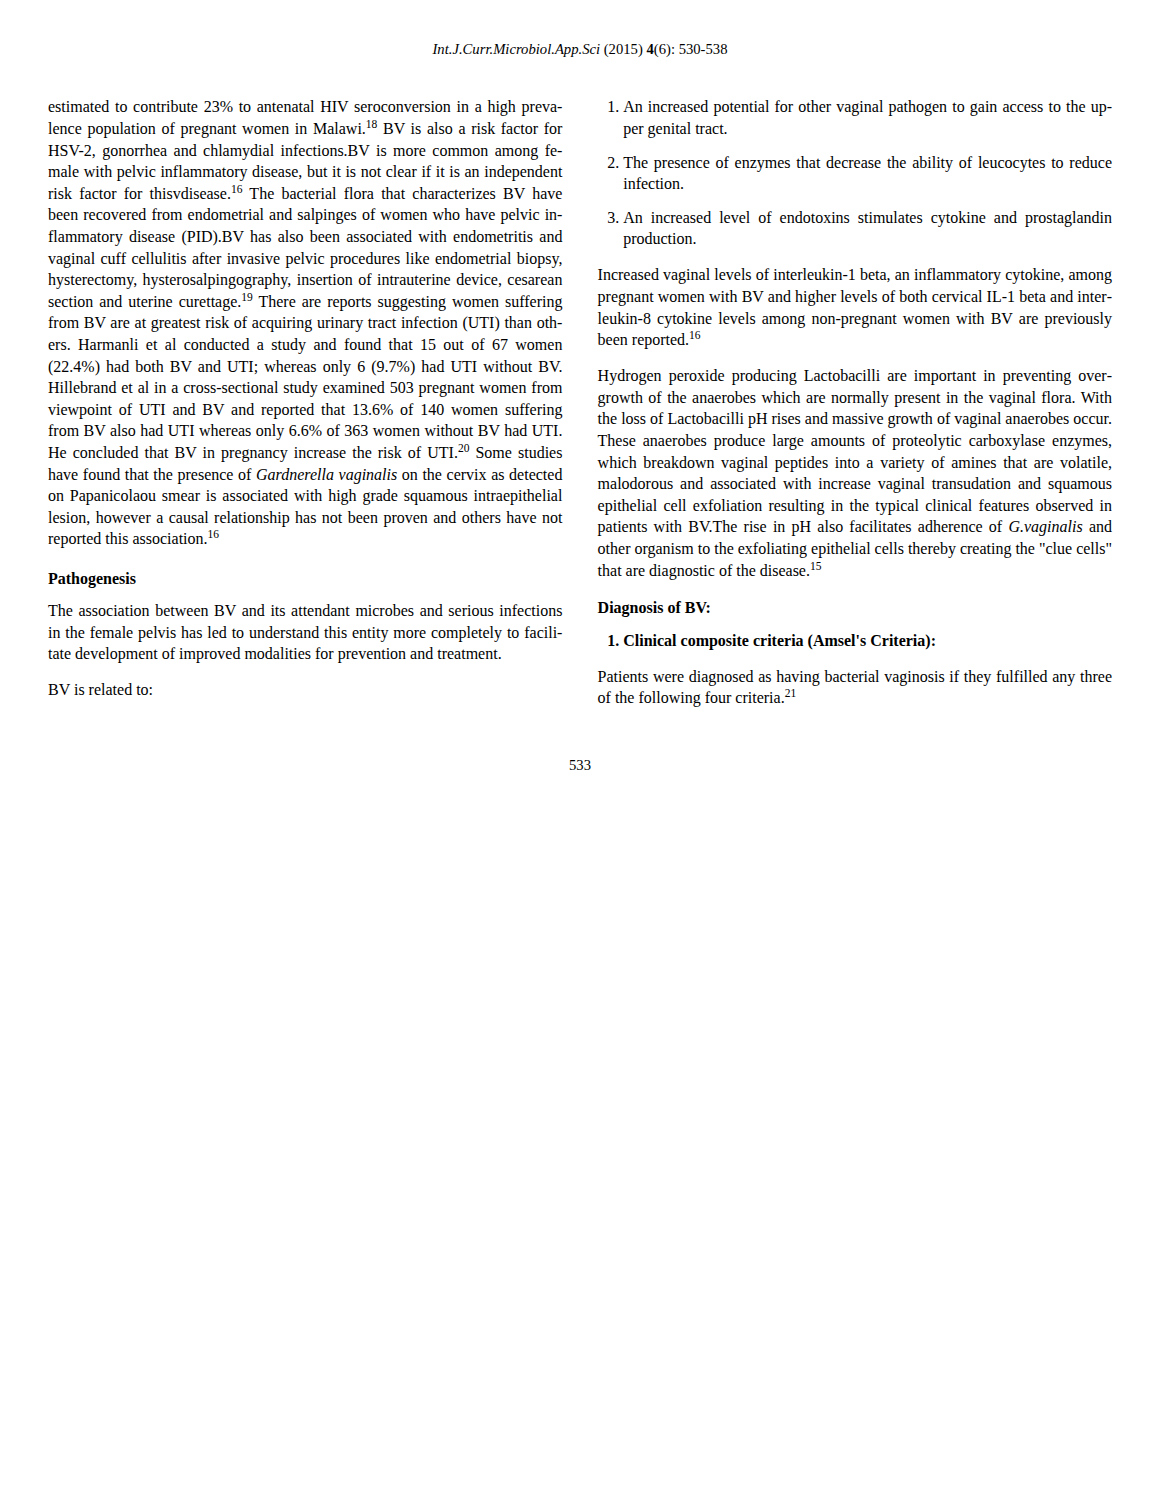Int.J.Curr.Microbiol.App.Sci (2015) 4(6): 530-538
estimated to contribute 23% to antenatal HIV seroconversion in a high prevalence population of pregnant women in Malawi.18 BV is also a risk factor for HSV-2, gonorrhea and chlamydial infections.BV is more common among female with pelvic inflammatory disease, but it is not clear if it is an independent risk factor for thisvdisease.16 The bacterial flora that characterizes BV have been recovered from endometrial and salpinges of women who have pelvic inflammatory disease (PID).BV has also been associated with endometritis and vaginal cuff cellulitis after invasive pelvic procedures like endometrial biopsy, hysterectomy, hysterosalpingography, insertion of intrauterine device, cesarean section and uterine curettage.19 There are reports suggesting women suffering from BV are at greatest risk of acquiring urinary tract infection (UTI) than others. Harmanli et al conducted a study and found that 15 out of 67 women (22.4%) had both BV and UTI; whereas only 6 (9.7%) had UTI without BV. Hillebrand et al in a cross-sectional study examined 503 pregnant women from viewpoint of UTI and BV and reported that 13.6% of 140 women suffering from BV also had UTI whereas only 6.6% of 363 women without BV had UTI. He concluded that BV in pregnancy increase the risk of UTI.20 Some studies have found that the presence of Gardnerella vaginalis on the cervix as detected on Papanicolaou smear is associated with high grade squamous intraepithelial lesion, however a causal relationship has not been proven and others have not reported this association.16
Pathogenesis
The association between BV and its attendant microbes and serious infections in the female pelvis has led to understand this entity more completely to facilitate development of improved modalities for prevention and treatment.
BV is related to:
An increased potential for other vaginal pathogen to gain access to the upper genital tract.
The presence of enzymes that decrease the ability of leucocytes to reduce infection.
An increased level of endotoxins stimulates cytokine and prostaglandin production.
Increased vaginal levels of interleukin-1 beta, an inflammatory cytokine, among pregnant women with BV and higher levels of both cervical IL-1 beta and interleukin-8 cytokine levels among non-pregnant women with BV are previously been reported.16
Hydrogen peroxide producing Lactobacilli are important in preventing overgrowth of the anaerobes which are normally present in the vaginal flora. With the loss of Lactobacilli pH rises and massive growth of vaginal anaerobes occur. These anaerobes produce large amounts of proteolytic carboxylase enzymes, which breakdown vaginal peptides into a variety of amines that are volatile, malodorous and associated with increase vaginal transudation and squamous epithelial cell exfoliation resulting in the typical clinical features observed in patients with BV.The rise in pH also facilitates adherence of G.vaginalis and other organism to the exfoliating epithelial cells thereby creating the "clue cells" that are diagnostic of the disease.15
Diagnosis of BV:
Clinical composite criteria (Amsel's Criteria):
Patients were diagnosed as having bacterial vaginosis if they fulfilled any three of the following four criteria.21
533